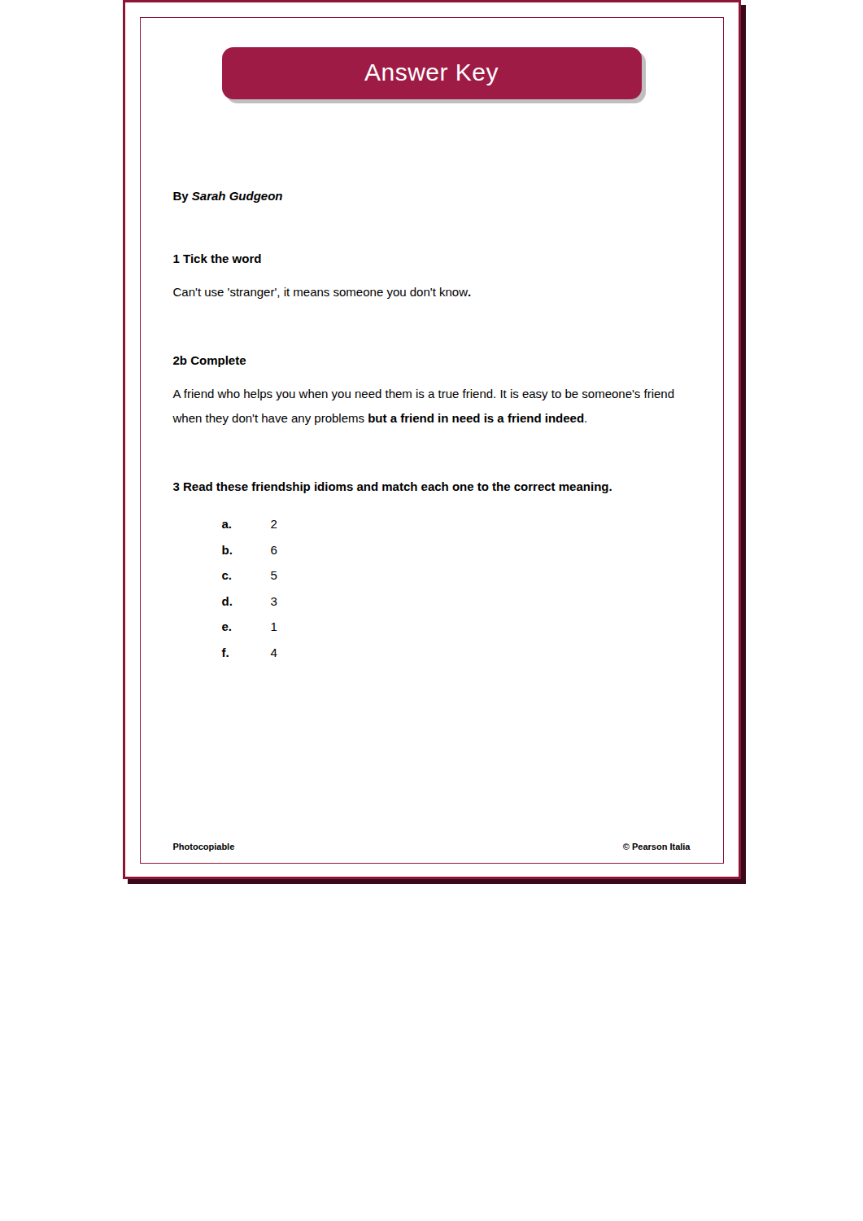Answer Key
By Sarah Gudgeon
1 Tick the word
Can't use 'stranger', it means someone you don't know.
2b Complete
A friend who helps you when you need them is a true friend. It is easy to be someone's friend when they don't have any problems but a friend in need is a friend indeed.
3 Read these friendship idioms and match each one to the correct meaning.
a. 2
b. 6
c. 5
d. 3
e. 1
f. 4
Photocopiable © Pearson Italia